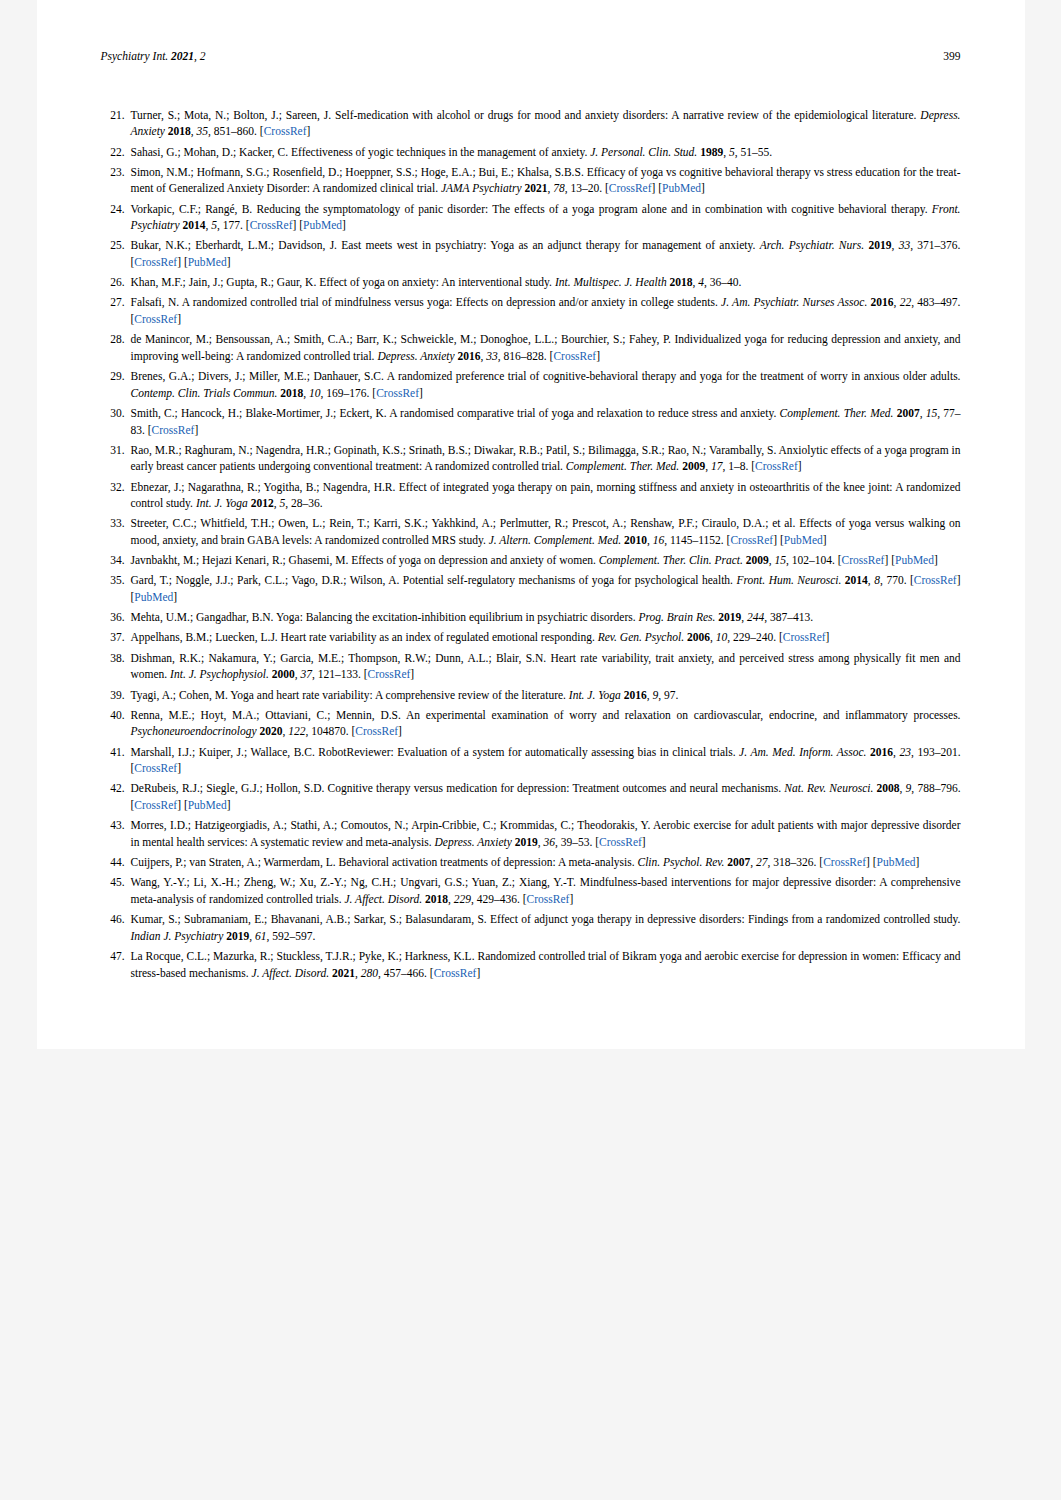Psychiatry Int. 2021, 2 399
Turner, S.; Mota, N.; Bolton, J.; Sareen, J. Self-medication with alcohol or drugs for mood and anxiety disorders: A narrative review of the epidemiological literature. Depress. Anxiety 2018, 35, 851–860. [CrossRef]
Sahasi, G.; Mohan, D.; Kacker, C. Effectiveness of yogic techniques in the management of anxiety. J. Personal. Clin. Stud. 1989, 5, 51–55.
Simon, N.M.; Hofmann, S.G.; Rosenfield, D.; Hoeppner, S.S.; Hoge, E.A.; Bui, E.; Khalsa, S.B.S. Efficacy of yoga vs cognitive behavioral therapy vs stress education for the treatment of Generalized Anxiety Disorder: A randomized clinical trial. JAMA Psychiatry 2021, 78, 13–20. [CrossRef] [PubMed]
Vorkapic, C.F.; Rangé, B. Reducing the symptomatology of panic disorder: The effects of a yoga program alone and in combination with cognitive behavioral therapy. Front. Psychiatry 2014, 5, 177. [CrossRef] [PubMed]
Bukar, N.K.; Eberhardt, L.M.; Davidson, J. East meets west in psychiatry: Yoga as an adjunct therapy for management of anxiety. Arch. Psychiatr. Nurs. 2019, 33, 371–376. [CrossRef] [PubMed]
Khan, M.F.; Jain, J.; Gupta, R.; Gaur, K. Effect of yoga on anxiety: An interventional study. Int. Multispec. J. Health 2018, 4, 36–40.
Falsafi, N. A randomized controlled trial of mindfulness versus yoga: Effects on depression and/or anxiety in college students. J. Am. Psychiatr. Nurses Assoc. 2016, 22, 483–497. [CrossRef]
de Manincor, M.; Bensoussan, A.; Smith, C.A.; Barr, K.; Schweickle, M.; Donoghoe, L.L.; Bourchier, S.; Fahey, P. Individualized yoga for reducing depression and anxiety, and improving well-being: A randomized controlled trial. Depress. Anxiety 2016, 33, 816–828. [CrossRef]
Brenes, G.A.; Divers, J.; Miller, M.E.; Danhauer, S.C. A randomized preference trial of cognitive-behavioral therapy and yoga for the treatment of worry in anxious older adults. Contemp. Clin. Trials Commun. 2018, 10, 169–176. [CrossRef]
Smith, C.; Hancock, H.; Blake-Mortimer, J.; Eckert, K. A randomised comparative trial of yoga and relaxation to reduce stress and anxiety. Complement. Ther. Med. 2007, 15, 77–83. [CrossRef]
Rao, M.R.; Raghuram, N.; Nagendra, H.R.; Gopinath, K.S.; Srinath, B.S.; Diwakar, R.B.; Patil, S.; Bilimagga, S.R.; Rao, N.; Varambally, S. Anxiolytic effects of a yoga program in early breast cancer patients undergoing conventional treatment: A randomized controlled trial. Complement. Ther. Med. 2009, 17, 1–8. [CrossRef]
Ebnezar, J.; Nagarathna, R.; Yogitha, B.; Nagendra, H.R. Effect of integrated yoga therapy on pain, morning stiffness and anxiety in osteoarthritis of the knee joint: A randomized control study. Int. J. Yoga 2012, 5, 28–36.
Streeter, C.C.; Whitfield, T.H.; Owen, L.; Rein, T.; Karri, S.K.; Yakhkind, A.; Perlmutter, R.; Prescot, A.; Renshaw, P.F.; Ciraulo, D.A.; et al. Effects of yoga versus walking on mood, anxiety, and brain GABA levels: A randomized controlled MRS study. J. Altern. Complement. Med. 2010, 16, 1145–1152. [CrossRef] [PubMed]
Javnbakht, M.; Hejazi Kenari, R.; Ghasemi, M. Effects of yoga on depression and anxiety of women. Complement. Ther. Clin. Pract. 2009, 15, 102–104. [CrossRef] [PubMed]
Gard, T.; Noggle, J.J.; Park, C.L.; Vago, D.R.; Wilson, A. Potential self-regulatory mechanisms of yoga for psychological health. Front. Hum. Neurosci. 2014, 8, 770. [CrossRef] [PubMed]
Mehta, U.M.; Gangadhar, B.N. Yoga: Balancing the excitation-inhibition equilibrium in psychiatric disorders. Prog. Brain Res. 2019, 244, 387–413.
Appelhans, B.M.; Luecken, L.J. Heart rate variability as an index of regulated emotional responding. Rev. Gen. Psychol. 2006, 10, 229–240. [CrossRef]
Dishman, R.K.; Nakamura, Y.; Garcia, M.E.; Thompson, R.W.; Dunn, A.L.; Blair, S.N. Heart rate variability, trait anxiety, and perceived stress among physically fit men and women. Int. J. Psychophysiol. 2000, 37, 121–133. [CrossRef]
Tyagi, A.; Cohen, M. Yoga and heart rate variability: A comprehensive review of the literature. Int. J. Yoga 2016, 9, 97.
Renna, M.E.; Hoyt, M.A.; Ottaviani, C.; Mennin, D.S. An experimental examination of worry and relaxation on cardiovascular, endocrine, and inflammatory processes. Psychoneuroendocrinology 2020, 122, 104870. [CrossRef]
Marshall, I.J.; Kuiper, J.; Wallace, B.C. RobotReviewer: Evaluation of a system for automatically assessing bias in clinical trials. J. Am. Med. Inform. Assoc. 2016, 23, 193–201. [CrossRef]
DeRubeis, R.J.; Siegle, G.J.; Hollon, S.D. Cognitive therapy versus medication for depression: Treatment outcomes and neural mechanisms. Nat. Rev. Neurosci. 2008, 9, 788–796. [CrossRef] [PubMed]
Morres, I.D.; Hatzigeorgiadis, A.; Stathi, A.; Comoutos, N.; Arpin-Cribbie, C.; Krommidas, C.; Theodorakis, Y. Aerobic exercise for adult patients with major depressive disorder in mental health services: A systematic review and meta-analysis. Depress. Anxiety 2019, 36, 39–53. [CrossRef]
Cuijpers, P.; van Straten, A.; Warmerdam, L. Behavioral activation treatments of depression: A meta-analysis. Clin. Psychol. Rev. 2007, 27, 318–326. [CrossRef] [PubMed]
Wang, Y.-Y.; Li, X.-H.; Zheng, W.; Xu, Z.-Y.; Ng, C.H.; Ungvari, G.S.; Yuan, Z.; Xiang, Y.-T. Mindfulness-based interventions for major depressive disorder: A comprehensive meta-analysis of randomized controlled trials. J. Affect. Disord. 2018, 229, 429–436. [CrossRef]
Kumar, S.; Subramaniam, E.; Bhavanani, A.B.; Sarkar, S.; Balasundaram, S. Effect of adjunct yoga therapy in depressive disorders: Findings from a randomized controlled study. Indian J. Psychiatry 2019, 61, 592–597.
La Rocque, C.L.; Mazurka, R.; Stuckless, T.J.R.; Pyke, K.; Harkness, K.L. Randomized controlled trial of Bikram yoga and aerobic exercise for depression in women: Efficacy and stress-based mechanisms. J. Affect. Disord. 2021, 280, 457–466. [CrossRef]